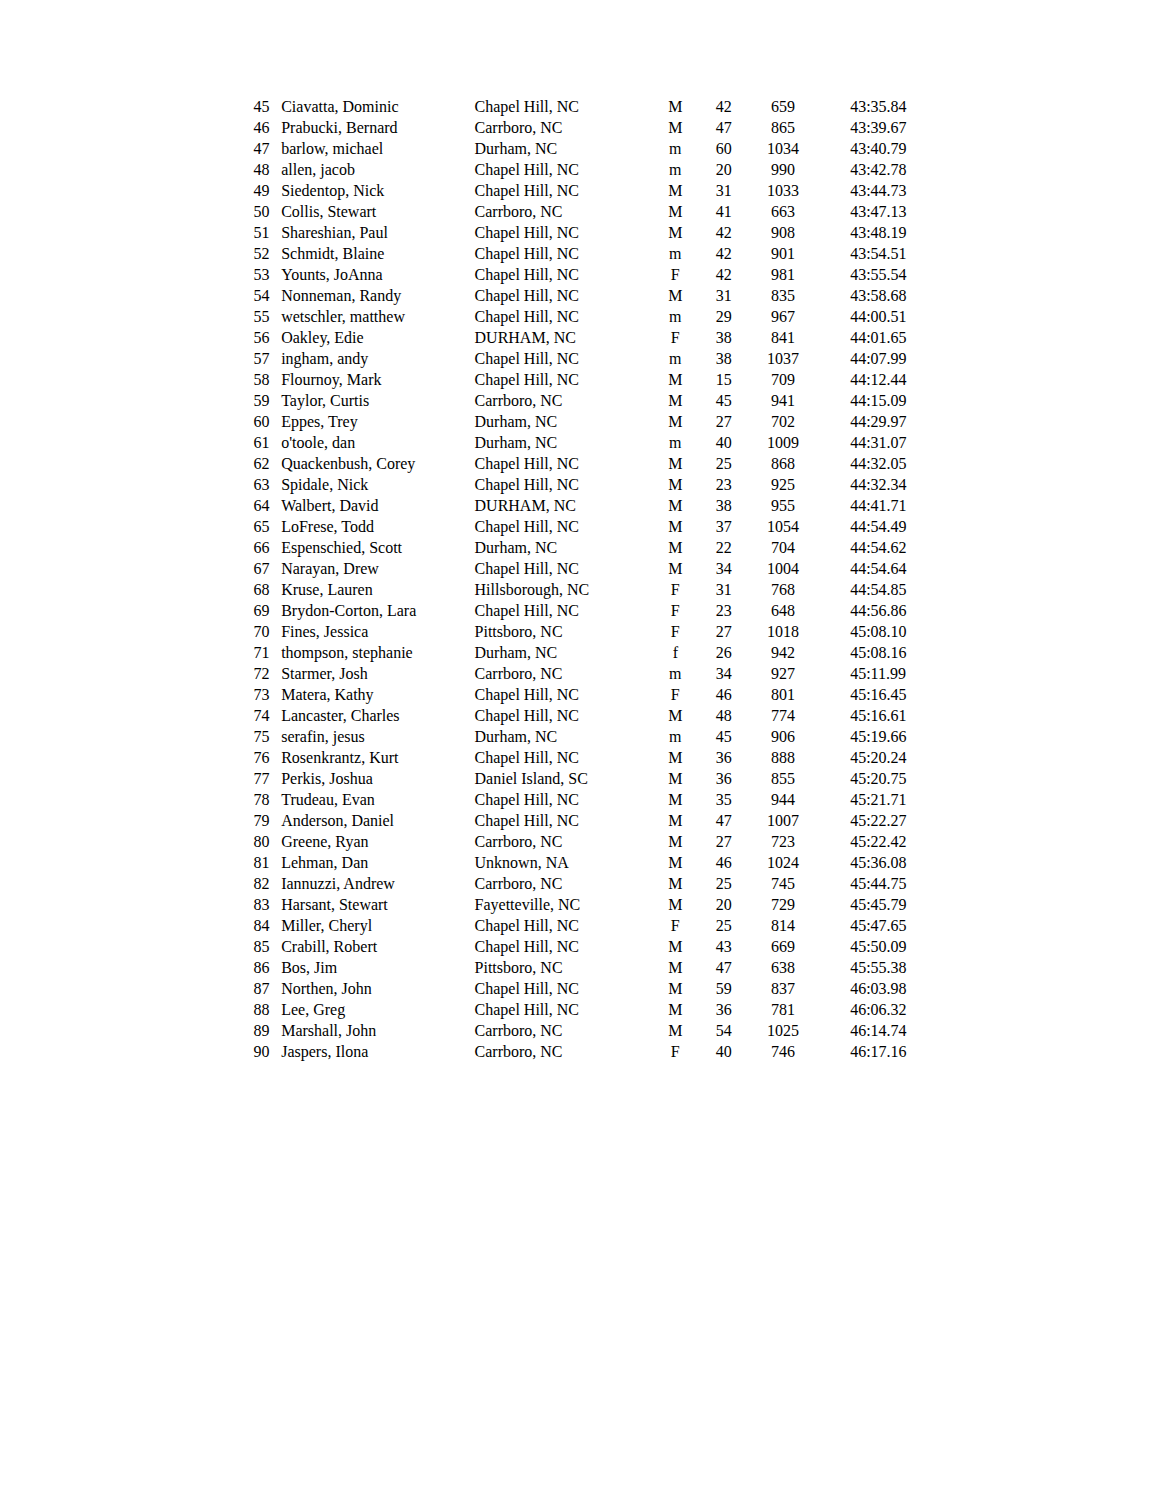| 45 | Ciavatta, Dominic | Chapel Hill, NC | M | 42 | 659 | 43:35.84 |
| 46 | Prabucki, Bernard | Carrboro, NC | M | 47 | 865 | 43:39.67 |
| 47 | barlow, michael | Durham, NC | m | 60 | 1034 | 43:40.79 |
| 48 | allen, jacob | Chapel Hill, NC | m | 20 | 990 | 43:42.78 |
| 49 | Siedentop, Nick | Chapel Hill, NC | M | 31 | 1033 | 43:44.73 |
| 50 | Collis, Stewart | Carrboro, NC | M | 41 | 663 | 43:47.13 |
| 51 | Shareshian, Paul | Chapel Hill, NC | M | 42 | 908 | 43:48.19 |
| 52 | Schmidt, Blaine | Chapel Hill, NC | m | 42 | 901 | 43:54.51 |
| 53 | Younts, JoAnna | Chapel Hill, NC | F | 42 | 981 | 43:55.54 |
| 54 | Nonneman, Randy | Chapel Hill, NC | M | 31 | 835 | 43:58.68 |
| 55 | wetschler, matthew | Chapel Hill, NC | m | 29 | 967 | 44:00.51 |
| 56 | Oakley, Edie | DURHAM, NC | F | 38 | 841 | 44:01.65 |
| 57 | ingham, andy | Chapel Hill, NC | m | 38 | 1037 | 44:07.99 |
| 58 | Flournoy, Mark | Chapel Hill, NC | M | 15 | 709 | 44:12.44 |
| 59 | Taylor, Curtis | Carrboro, NC | M | 45 | 941 | 44:15.09 |
| 60 | Eppes, Trey | Durham, NC | M | 27 | 702 | 44:29.97 |
| 61 | o'toole, dan | Durham, NC | m | 40 | 1009 | 44:31.07 |
| 62 | Quackenbush, Corey | Chapel Hill, NC | M | 25 | 868 | 44:32.05 |
| 63 | Spidale, Nick | Chapel Hill, NC | M | 23 | 925 | 44:32.34 |
| 64 | Walbert, David | DURHAM, NC | M | 38 | 955 | 44:41.71 |
| 65 | LoFrese, Todd | Chapel Hill, NC | M | 37 | 1054 | 44:54.49 |
| 66 | Espenschied, Scott | Durham, NC | M | 22 | 704 | 44:54.62 |
| 67 | Narayan, Drew | Chapel Hill, NC | M | 34 | 1004 | 44:54.64 |
| 68 | Kruse, Lauren | Hillsborough, NC | F | 31 | 768 | 44:54.85 |
| 69 | Brydon-Corton, Lara | Chapel Hill, NC | F | 23 | 648 | 44:56.86 |
| 70 | Fines, Jessica | Pittsboro, NC | F | 27 | 1018 | 45:08.10 |
| 71 | thompson, stephanie | Durham, NC | f | 26 | 942 | 45:08.16 |
| 72 | Starmer, Josh | Carrboro, NC | m | 34 | 927 | 45:11.99 |
| 73 | Matera, Kathy | Chapel Hill, NC | F | 46 | 801 | 45:16.45 |
| 74 | Lancaster, Charles | Chapel Hill, NC | M | 48 | 774 | 45:16.61 |
| 75 | serafin, jesus | Durham, NC | m | 45 | 906 | 45:19.66 |
| 76 | Rosenkrantz, Kurt | Chapel Hill, NC | M | 36 | 888 | 45:20.24 |
| 77 | Perkis, Joshua | Daniel Island, SC | M | 36 | 855 | 45:20.75 |
| 78 | Trudeau, Evan | Chapel Hill, NC | M | 35 | 944 | 45:21.71 |
| 79 | Anderson, Daniel | Chapel Hill, NC | M | 47 | 1007 | 45:22.27 |
| 80 | Greene, Ryan | Carrboro, NC | M | 27 | 723 | 45:22.42 |
| 81 | Lehman, Dan | Unknown, NA | M | 46 | 1024 | 45:36.08 |
| 82 | Iannuzzi, Andrew | Carrboro, NC | M | 25 | 745 | 45:44.75 |
| 83 | Harsant, Stewart | Fayetteville, NC | M | 20 | 729 | 45:45.79 |
| 84 | Miller, Cheryl | Chapel Hill, NC | F | 25 | 814 | 45:47.65 |
| 85 | Crabill, Robert | Chapel Hill, NC | M | 43 | 669 | 45:50.09 |
| 86 | Bos, Jim | Pittsboro, NC | M | 47 | 638 | 45:55.38 |
| 87 | Northen, John | Chapel Hill, NC | M | 59 | 837 | 46:03.98 |
| 88 | Lee, Greg | Chapel Hill, NC | M | 36 | 781 | 46:06.32 |
| 89 | Marshall, John | Carrboro, NC | M | 54 | 1025 | 46:14.74 |
| 90 | Jaspers, Ilona | Carrboro, NC | F | 40 | 746 | 46:17.16 |